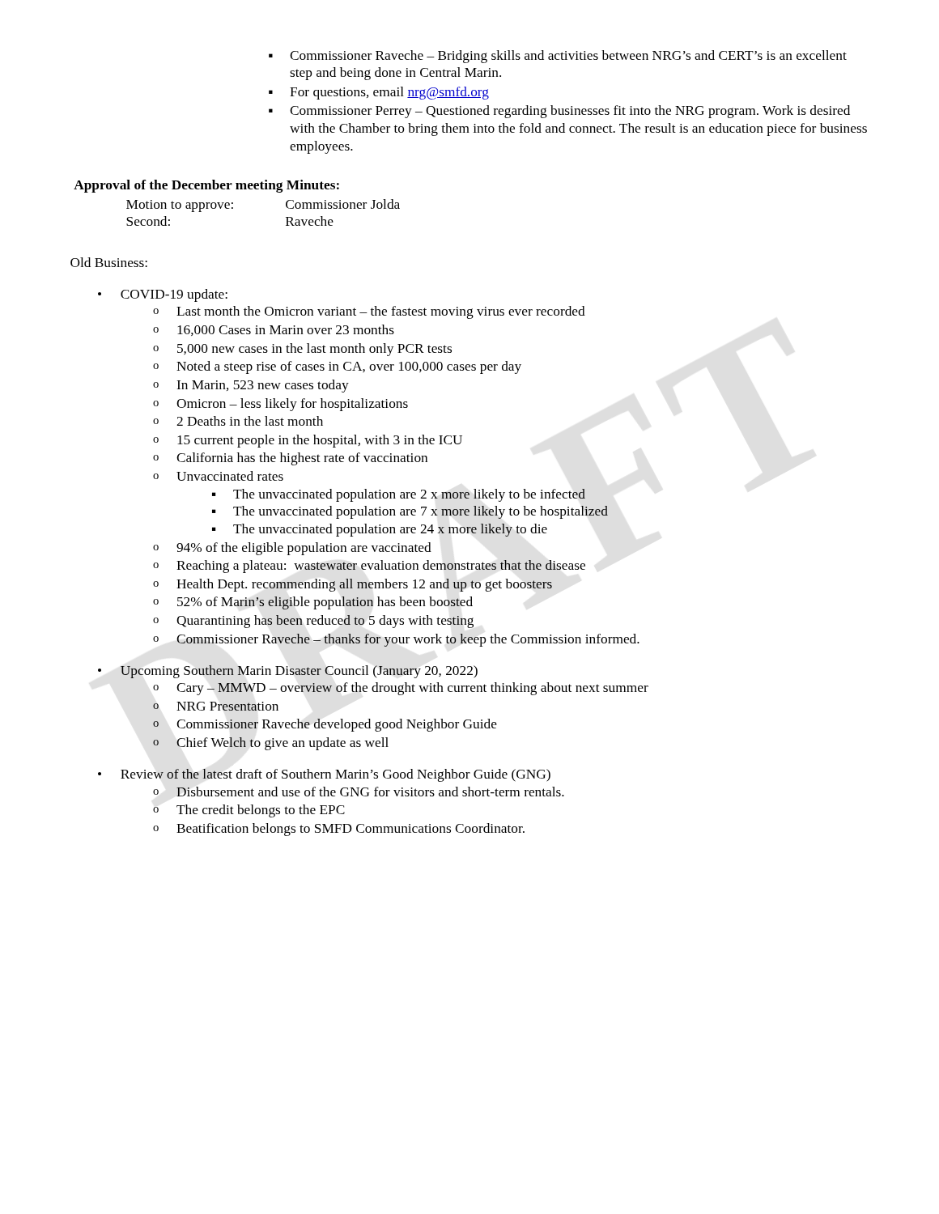DRAFT
Commissioner Raveche – Bridging skills and activities between NRG’s and CERT’s is an excellent step and being done in Central Marin.
For questions, email nrg@smfd.org
Commissioner Perrey – Questioned regarding businesses fit into the NRG program. Work is desired with the Chamber to bring them into the fold and connect. The result is an education piece for business employees.
Approval of the December meeting Minutes:
Motion to approve: Commissioner Jolda
Second: Raveche
Old Business:
COVID-19 update:
Last month the Omicron variant – the fastest moving virus ever recorded
16,000 Cases in Marin over 23 months
5,000 new cases in the last month only PCR tests
Noted a steep rise of cases in CA, over 100,000 cases per day
In Marin, 523 new cases today
Omicron – less likely for hospitalizations
2 Deaths in the last month
15 current people in the hospital, with 3 in the ICU
California has the highest rate of vaccination
Unvaccinated rates
The unvaccinated population are 2 x more likely to be infected
The unvaccinated population are 7 x more likely to be hospitalized
The unvaccinated population are 24 x more likely to die
94% of the eligible population are vaccinated
Reaching a plateau: wastewater evaluation demonstrates that the disease
Health Dept. recommending all members 12 and up to get boosters
52% of Marin’s eligible population has been boosted
Quarantining has been reduced to 5 days with testing
Commissioner Raveche – thanks for your work to keep the Commission informed.
Upcoming Southern Marin Disaster Council (January 20, 2022)
Cary – MMWD – overview of the drought with current thinking about next summer
NRG Presentation
Commissioner Raveche developed good Neighbor Guide
Chief Welch to give an update as well
Review of the latest draft of Southern Marin’s Good Neighbor Guide (GNG)
Disbursement and use of the GNG for visitors and short-term rentals.
The credit belongs to the EPC
Beatification belongs to SMFD Communications Coordinator.